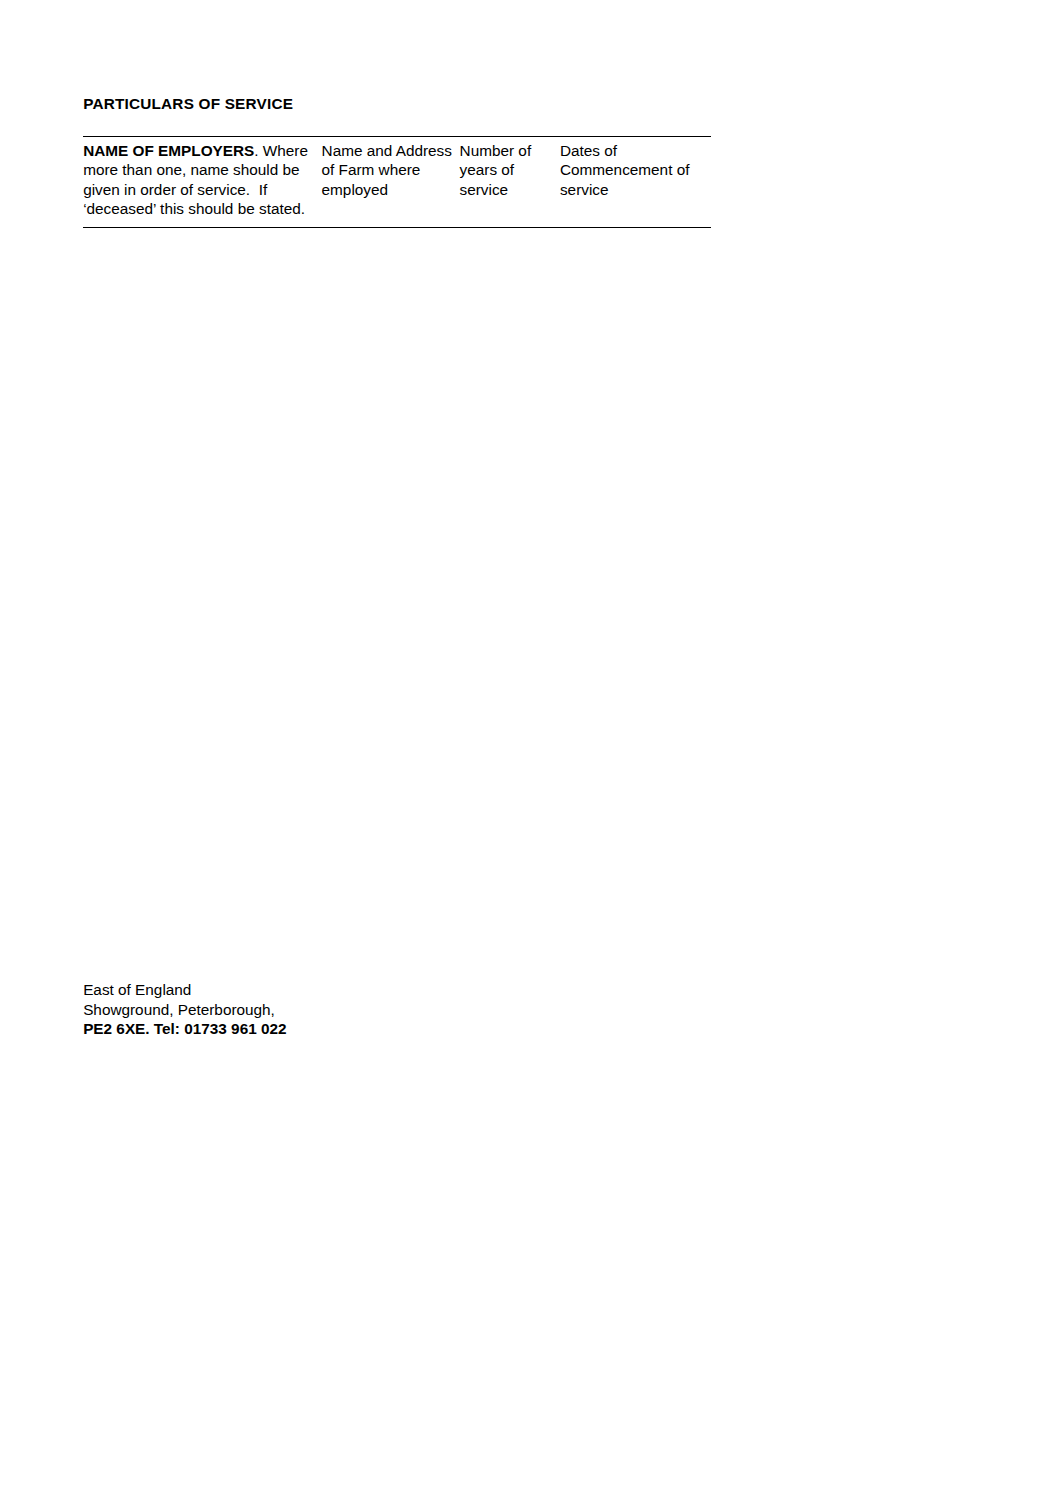PARTICULARS OF SERVICE
| NAME OF EMPLOYERS . Where more than one, name should be given in order of service. If ‘deceased’ this should be stated. | Name and Address of Farm where employed | Number of years of service | Dates of Commencement of service |
East of England
Showground, Peterborough,
PE2 6XE. Tel: 01733 961 022